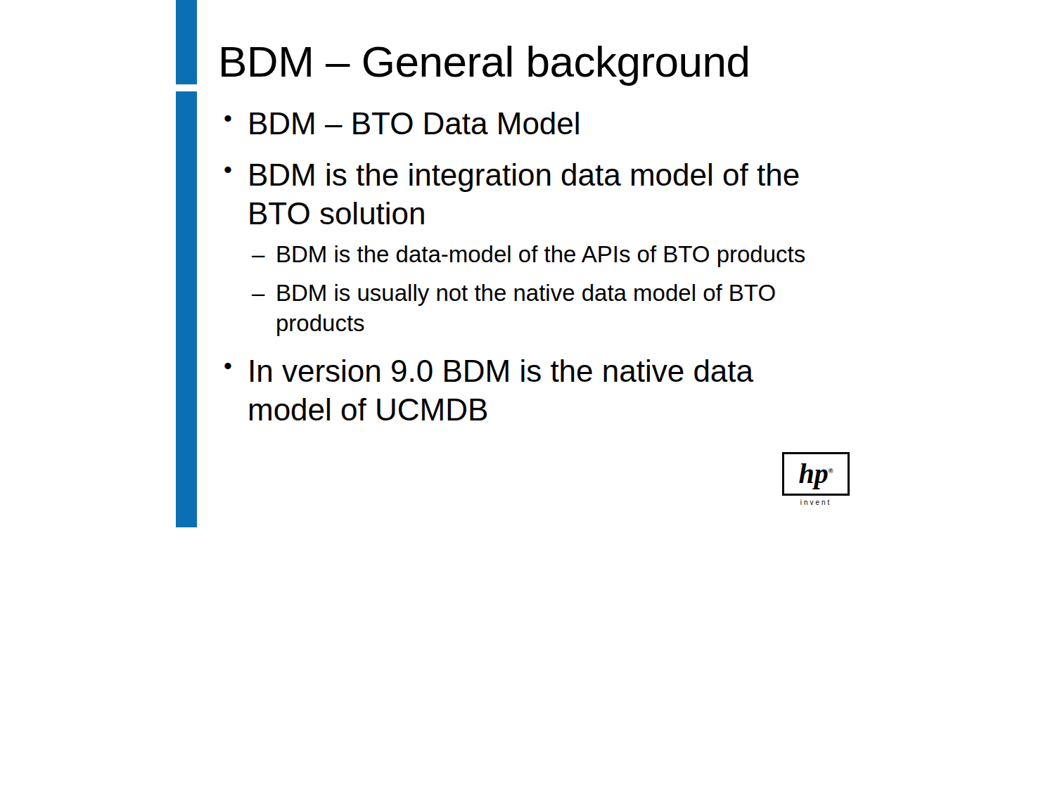BDM – General background
BDM – BTO Data Model
BDM is the integration data model of the BTO solution
BDM is the data-model of the APIs of BTO products
BDM is usually not the native data model of BTO products
In version 9.0 BDM is the native data model of UCMDB
hp®
invent